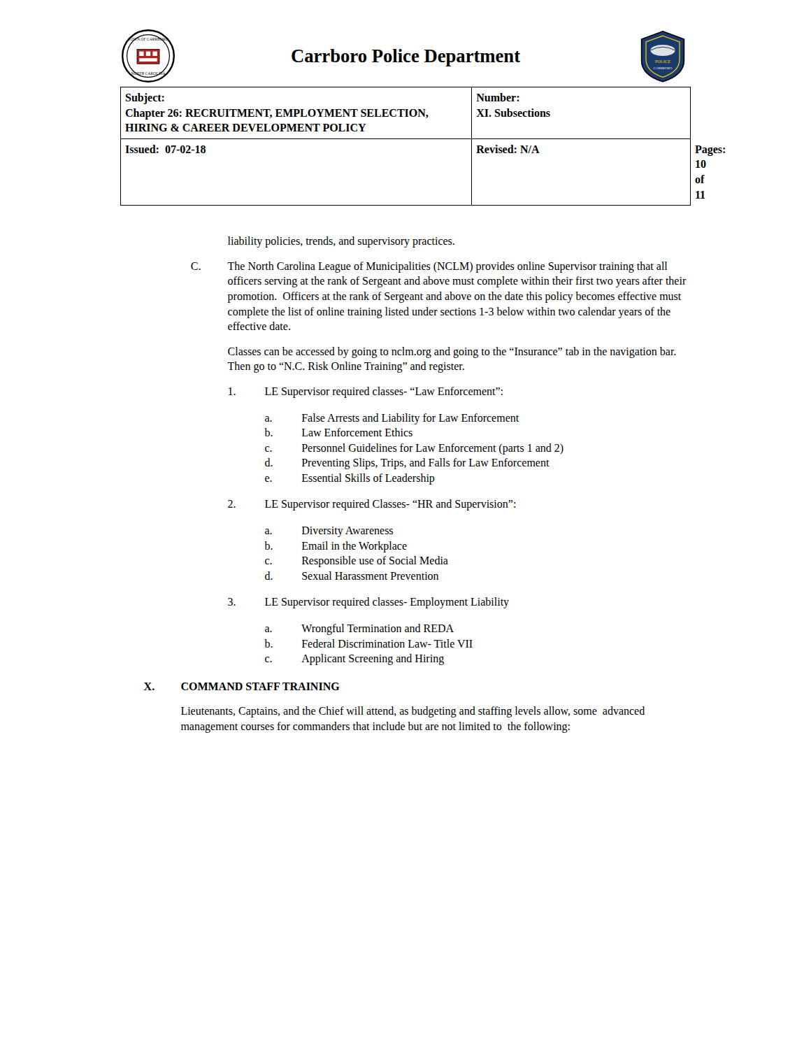Carrboro Police Department
| Subject: Chapter 26: RECRUITMENT, EMPLOYMENT SELECTION, HIRING & CAREER DEVELOPMENT POLICY | Number: XI. Subsections |
| Issued: 07-02-18 | Revised: N/A | Pages: 10 of 11 |
liability policies, trends, and supervisory practices.
C.
The North Carolina League of Municipalities (NCLM) provides online Supervisor training that all officers serving at the rank of Sergeant and above must complete within their first two years after their promotion. Officers at the rank of Sergeant and above on the date this policy becomes effective must complete the list of online training listed under sections 1-3 below within two calendar years of the effective date.
Classes can be accessed by going to nclm.org and going to the “Insurance” tab in the navigation bar. Then go to “N.C. Risk Online Training” and register.
1.
LE Supervisor required classes- “Law Enforcement”:
a.
False Arrests and Liability for Law Enforcement
b.
Law Enforcement Ethics
c.
Personnel Guidelines for Law Enforcement (parts 1 and 2)
d.
Preventing Slips, Trips, and Falls for Law Enforcement
e.
Essential Skills of Leadership
2.
LE Supervisor required Classes- “HR and Supervision”:
a.
Diversity Awareness
b.
Email in the Workplace
c.
Responsible use of Social Media
d.
Sexual Harassment Prevention
3.
LE Supervisor required classes- Employment Liability
a.
Wrongful Termination and REDA
b.
Federal Discrimination Law- Title VII
c.
Applicant Screening and Hiring
X.
COMMAND STAFF TRAINING
Lieutenants, Captains, and the Chief will attend, as budgeting and staffing levels allow, some advanced management courses for commanders that include but are not limited to the following: